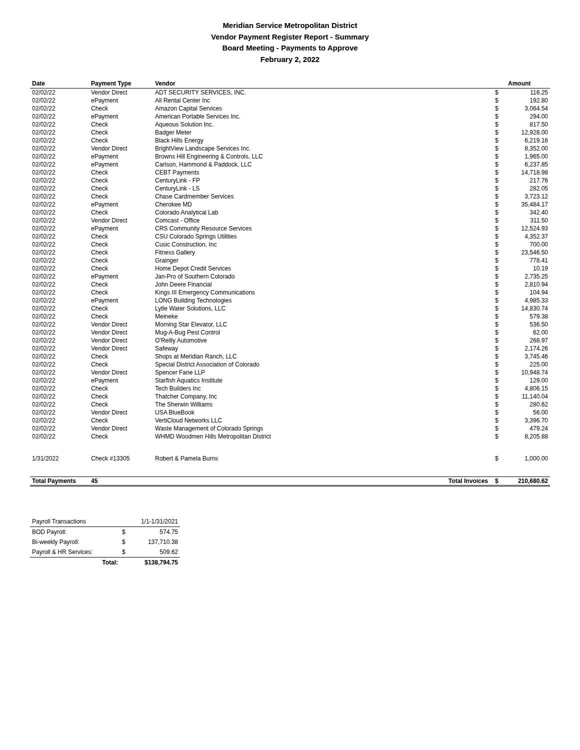Meridian Service Metropolitan District
Vendor Payment Register Report - Summary
Board Meeting - Payments to Approve
February 2, 2022
| Date | Payment Type | Vendor | Amount |
| --- | --- | --- | --- |
| 02/02/22 | Vendor Direct | ADT SECURITY SERVICES, INC. | $ | 116.25 |
| 02/02/22 | ePayment | All Rental Center Inc | $ | 192.80 |
| 02/02/22 | Check | Amazon Capital Services | $ | 3,064.54 |
| 02/02/22 | ePayment | American Portable Services Inc. | $ | 294.00 |
| 02/02/22 | Check | Aqueous Solution Inc. | $ | 817.50 |
| 02/02/22 | Check | Badger Meter | $ | 12,928.00 |
| 02/02/22 | Check | Black Hills Energy | $ | 6,219.16 |
| 02/02/22 | Vendor Direct | BrightView Landscape Services Inc. | $ | 8,352.00 |
| 02/02/22 | ePayment | Browns Hill Engineering & Controls, LLC | $ | 1,965.00 |
| 02/02/22 | ePayment | Carlson, Hammond & Paddock, LLC | $ | 6,237.85 |
| 02/02/22 | Check | CEBT Payments | $ | 14,718.98 |
| 02/02/22 | Check | CenturyLink - FP | $ | 217.76 |
| 02/02/22 | Check | CenturyLink - LS | $ | 282.05 |
| 02/02/22 | Check | Chase Cardmember Services | $ | 3,723.12 |
| 02/02/22 | ePayment | Cherokee MD | $ | 35,484.17 |
| 02/02/22 | Check | Colorado Analytical Lab | $ | 342.40 |
| 02/02/22 | Vendor Direct | Comcast - Office | $ | 311.50 |
| 02/02/22 | ePayment | CRS Community Resource Services | $ | 12,524.93 |
| 02/02/22 | Check | CSU Colorado Springs Utilities | $ | 4,352.37 |
| 02/02/22 | Check | Cusic Construction, Inc | $ | 700.00 |
| 02/02/22 | Check | Fitness Gallery | $ | 23,546.50 |
| 02/02/22 | Check | Grainger | $ | 778.41 |
| 02/02/22 | Check | Home Depot Credit Services | $ | 10.19 |
| 02/02/22 | ePayment | Jan-Pro of Southern Colorado | $ | 2,735.25 |
| 02/02/22 | Check | John Deere Financial | $ | 2,810.94 |
| 02/02/22 | Check | Kings III Emergency Communications | $ | 104.94 |
| 02/02/22 | ePayment | LONG Building Technologies | $ | 4,985.33 |
| 02/02/22 | Check | Lytle Water Solutions, LLC | $ | 14,830.74 |
| 02/02/22 | Check | Meineke | $ | 579.38 |
| 02/02/22 | Vendor Direct | Morning Star Elevator, LLC | $ | 536.50 |
| 02/02/22 | Vendor Direct | Mug-A-Bug Pest Control | $ | 62.00 |
| 02/02/22 | Vendor Direct | O'Reilly Automotive | $ | 268.97 |
| 02/02/22 | Vendor Direct | Safeway | $ | 2,174.26 |
| 02/02/22 | Check | Shops at Meridian Ranch, LLC | $ | 3,745.46 |
| 02/02/22 | Check | Special District Association of Colorado | $ | 225.00 |
| 02/02/22 | Vendor Direct | Spencer Fane LLP | $ | 10,948.74 |
| 02/02/22 | ePayment | Starfish Aquatics Institute | $ | 129.00 |
| 02/02/22 | Check | Tech Builders Inc | $ | 4,806.15 |
| 02/02/22 | Check | Thatcher Company, Inc | $ | 11,140.04 |
| 02/02/22 | Check | The Sherwin Williams | $ | 280.62 |
| 02/02/22 | Vendor Direct | USA BlueBook | $ | 56.00 |
| 02/02/22 | Check | VertiCloud Networks LLC | $ | 3,396.70 |
| 02/02/22 | Vendor Direct | Waste Management of Colorado Springs | $ | 479.24 |
| 02/02/22 | Check | WHMD Woodmen Hills Metropolitan District | $ | 8,205.88 |
| 1/31/2022 | Check #13305 | Robert & Pamela Burns | $ | 1,000.00 |
| Total Payments | 45 | Total Invoices | $ | 210,680.62 |
| Payroll Transactions | | 1/1-1/31/2021 |
| BOD Payroll: | $ | 574.75 |
| Bi-weekly Payroll: | $ | 137,710.38 |
| Payroll & HR Services: | $ | 509.62 |
| Total: | | $138,794.75 |